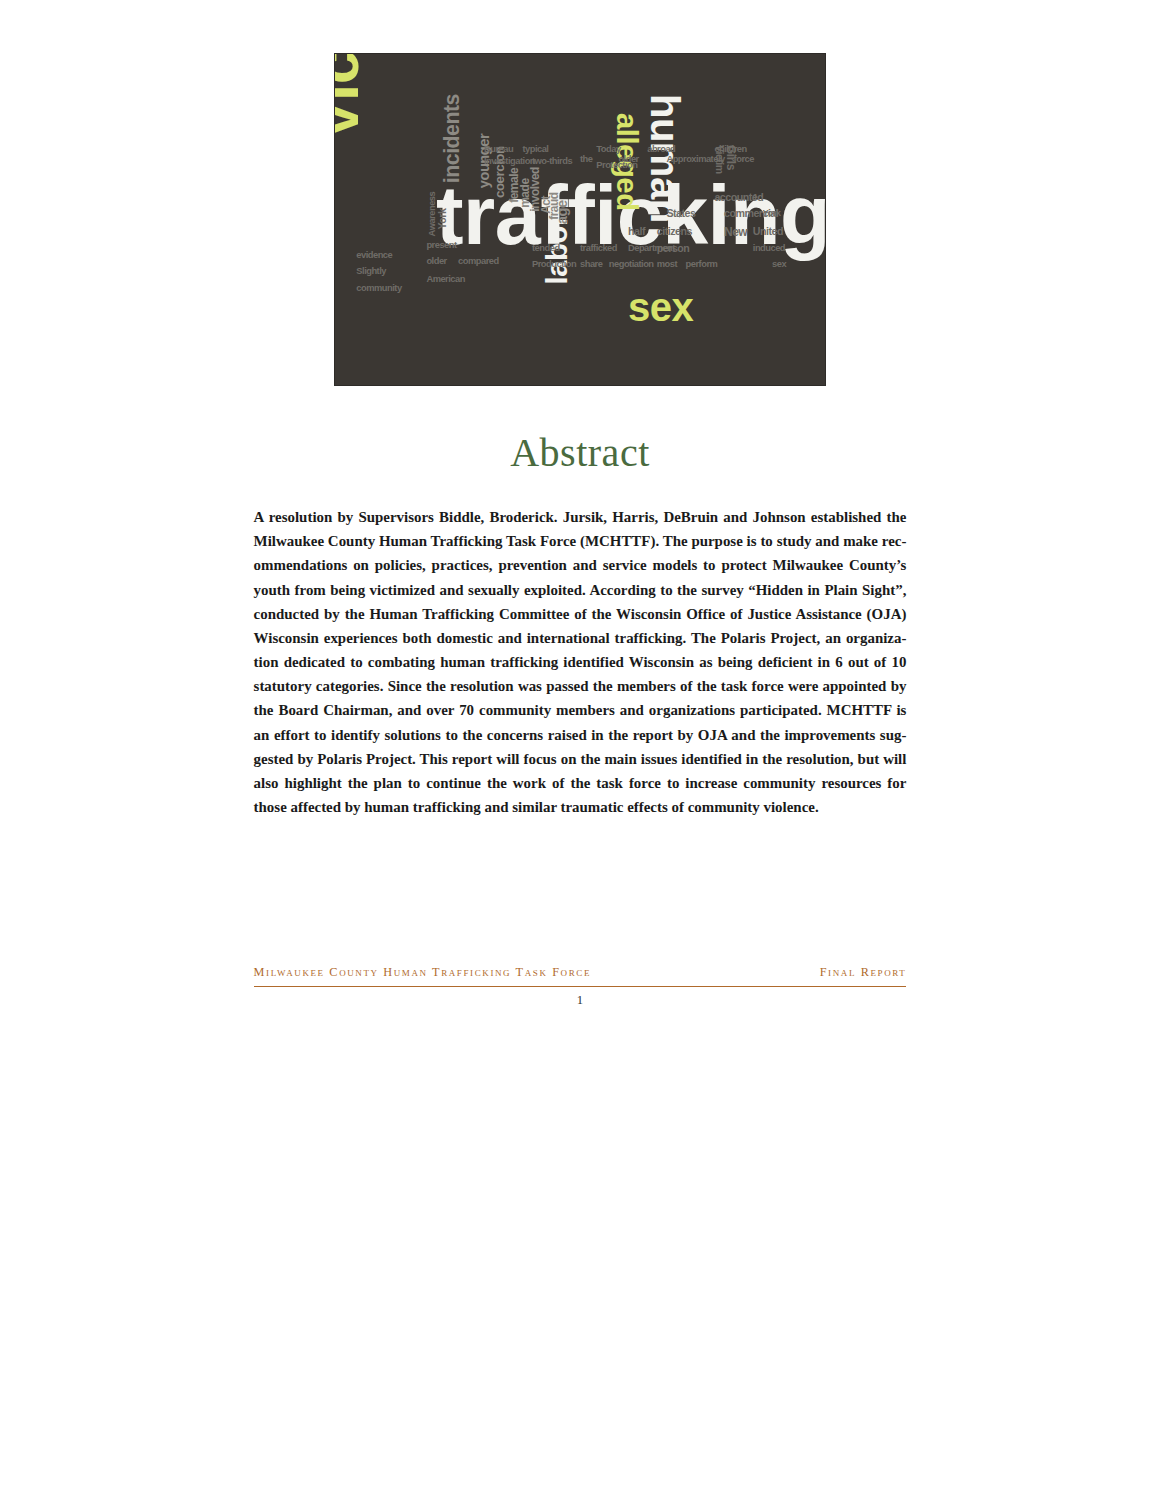Victims trafficking sex labor human alleged incidents younger coercion female made involved Act fraud age York Awareness evidence Slightly community American older compared present Bureau Investigation typical two-thirds the Today Protection older abroad Approximately children force Victim Girls accounted commercial New States citizens person half Department trafficked tended Production share negotiation most perform 1 York United induced sex
Abstract
A resolution by Supervisors Biddle, Broderick. Jursik, Harris, DeBruin and Johnson established the Milwaukee County Human Trafficking Task Force (MCHTTF). The purpose is to study and make recommendations on policies, practices, prevention and service models to protect Milwaukee County’s youth from being victimized and sexually exploited. According to the survey “Hidden in Plain Sight”, conducted by the Human Trafficking Committee of the Wisconsin Office of Justice Assistance (OJA) Wisconsin experiences both domestic and international trafficking. The Polaris Project, an organization dedicated to combating human trafficking identified Wisconsin as being deficient in 6 out of 10 statutory categories. Since the resolution was passed the members of the task force were appointed by the Board Chairman, and over 70 community members and organizations participated. MCHTTF is an effort to identify solutions to the concerns raised in the report by OJA and the improvements suggested by Polaris Project. This report will focus on the main issues identified in the resolution, but will also highlight the plan to continue the work of the task force to increase community resources for those affected by human trafficking and similar traumatic effects of community violence.
Milwaukee County Human Trafficking Task Force Final Report
1